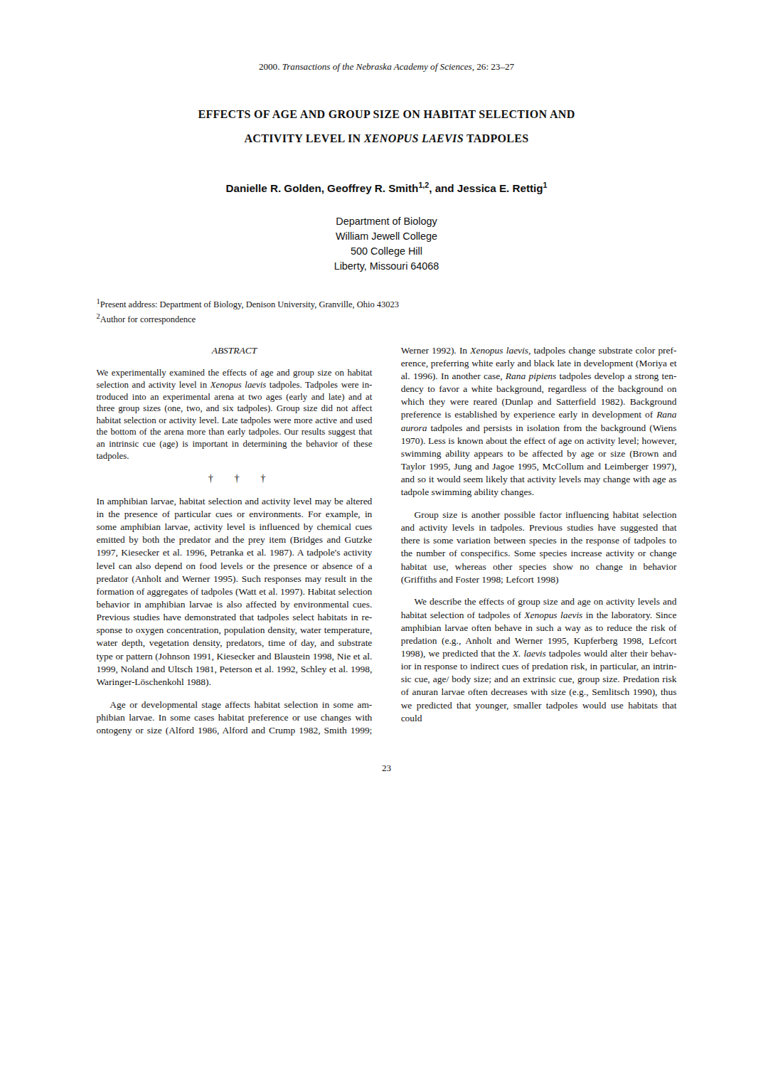2000. Transactions of the Nebraska Academy of Sciences, 26: 23–27
Effects of Age and Group Size on Habitat Selection and
Activity Level in Xenopus laevis Tadpoles
Danielle R. Golden, Geoffrey R. Smith1,2, and Jessica E. Rettig1
Department of Biology
William Jewell College
500 College Hill
Liberty, Missouri 64068
1Present address: Department of Biology, Denison University, Granville, Ohio 43023
2Author for correspondence
ABSTRACT
We experimentally examined the effects of age and group size on habitat selection and activity level in Xenopus laevis tadpoles. Tadpoles were introduced into an experimental arena at two ages (early and late) and at three group sizes (one, two, and six tadpoles). Group size did not affect habitat selection or activity level. Late tadpoles were more active and used the bottom of the arena more than early tadpoles. Our results suggest that an intrinsic cue (age) is important in determining the behavior of these tadpoles.
† † †
In amphibian larvae, habitat selection and activity level may be altered in the presence of particular cues or environments. For example, in some amphibian larvae, activity level is influenced by chemical cues emitted by both the predator and the prey item (Bridges and Gutzke 1997, Kiesecker et al. 1996, Petranka et al. 1987). A tadpole's activity level can also depend on food levels or the presence or absence of a predator (Anholt and Werner 1995). Such responses may result in the formation of aggregates of tadpoles (Watt et al. 1997). Habitat selection behavior in amphibian larvae is also affected by environmental cues. Previous studies have demonstrated that tadpoles select habitats in response to oxygen concentration, population density, water temperature, water depth, vegetation density, predators, time of day, and substrate type or pattern (Johnson 1991, Kiesecker and Blaustein 1998, Nie et al. 1999, Noland and Ultsch 1981, Peterson et al. 1992, Schley et al. 1998, Waringer-Löschenkohl 1988).
Age or developmental stage affects habitat selection in some amphibian larvae. In some cases habitat preference or use changes with ontogeny or size (Alford 1986, Alford and Crump 1982, Smith 1999; Werner 1992). In Xenopus laevis, tadpoles change substrate color preference, preferring white early and black late in development (Moriya et al. 1996). In another case, Rana pipiens tadpoles develop a strong tendency to favor a white background, regardless of the background on which they were reared (Dunlap and Satterfield 1982). Background preference is established by experience early in development of Rana aurora tadpoles and persists in isolation from the background (Wiens 1970). Less is known about the effect of age on activity level; however, swimming ability appears to be affected by age or size (Brown and Taylor 1995, Jung and Jagoe 1995, McCollum and Leimberger 1997), and so it would seem likely that activity levels may change with age as tadpole swimming ability changes.
Group size is another possible factor influencing habitat selection and activity levels in tadpoles. Previous studies have suggested that there is some variation between species in the response of tadpoles to the number of conspecifics. Some species increase activity or change habitat use, whereas other species show no change in behavior (Griffiths and Foster 1998; Lefcort 1998)
We describe the effects of group size and age on activity levels and habitat selection of tadpoles of Xenopus laevis in the laboratory. Since amphibian larvae often behave in such a way as to reduce the risk of predation (e.g., Anholt and Werner 1995, Kupferberg 1998, Lefcort 1998), we predicted that the X. laevis tadpoles would alter their behavior in response to indirect cues of predation risk, in particular, an intrinsic cue, age/ body size; and an extrinsic cue, group size. Predation risk of anuran larvae often decreases with size (e.g., Semlitsch 1990), thus we predicted that younger, smaller tadpoles would use habitats that could
23